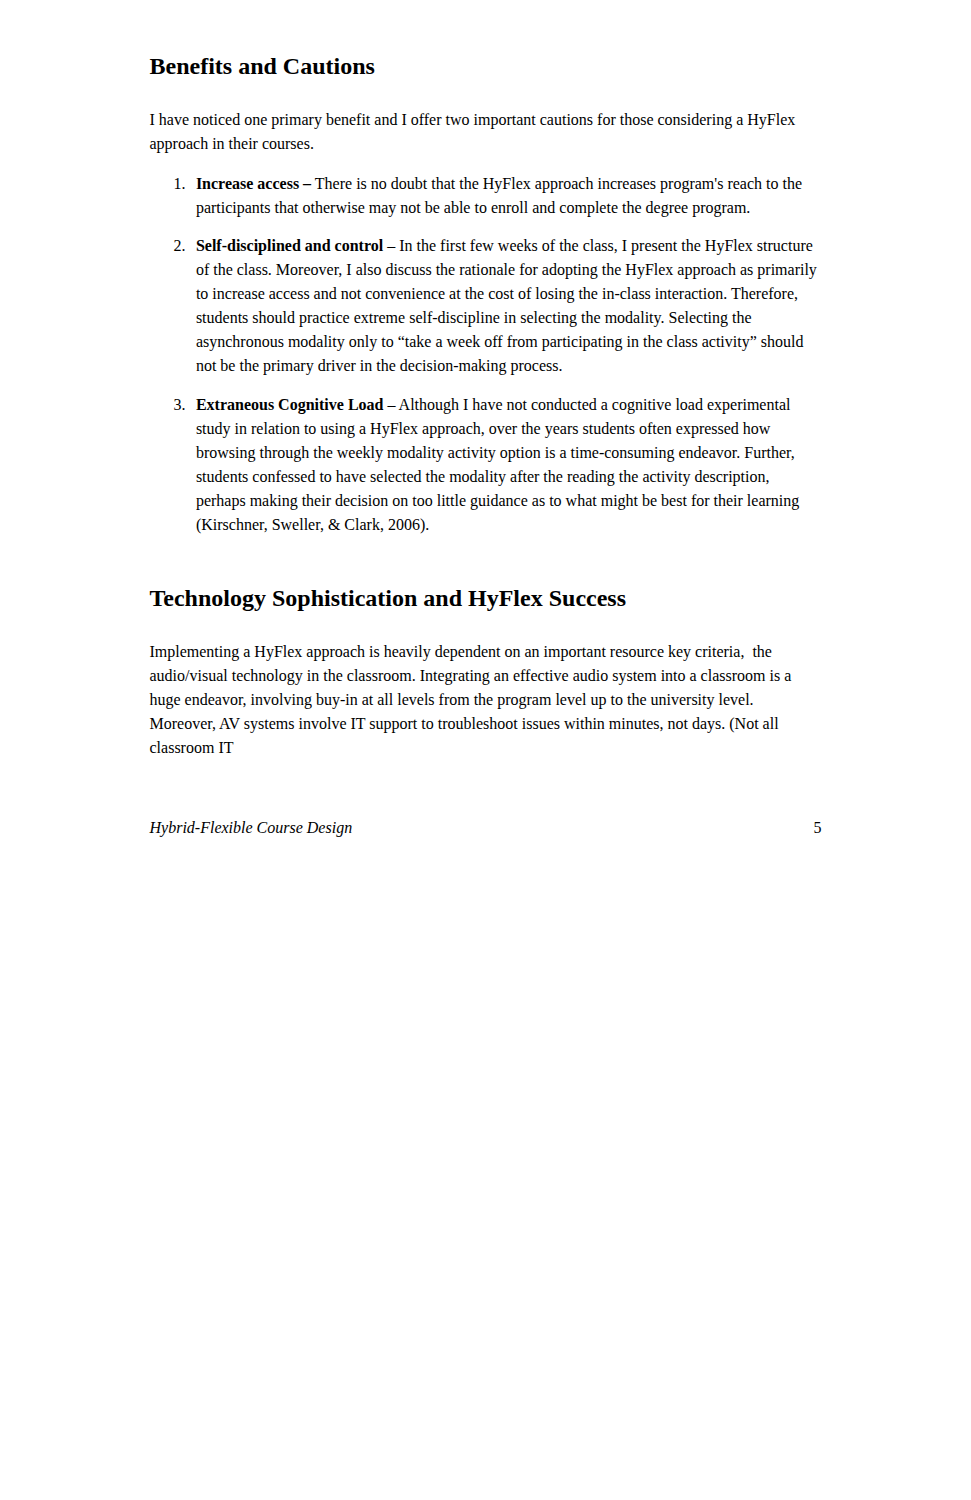Benefits and Cautions
I have noticed one primary benefit and I offer two important cautions for those considering a HyFlex approach in their courses.
Increase access – There is no doubt that the HyFlex approach increases program's reach to the participants that otherwise may not be able to enroll and complete the degree program.
Self-disciplined and control – In the first few weeks of the class, I present the HyFlex structure of the class. Moreover, I also discuss the rationale for adopting the HyFlex approach as primarily to increase access and not convenience at the cost of losing the in-class interaction. Therefore, students should practice extreme self-discipline in selecting the modality. Selecting the asynchronous modality only to “take a week off from participating in the class activity” should not be the primary driver in the decision-making process.
Extraneous Cognitive Load – Although I have not conducted a cognitive load experimental study in relation to using a HyFlex approach, over the years students often expressed how browsing through the weekly modality activity option is a time-consuming endeavor. Further, students confessed to have selected the modality after the reading the activity description, perhaps making their decision on too little guidance as to what might be best for their learning (Kirschner, Sweller, & Clark, 2006).
Technology Sophistication and HyFlex Success
Implementing a HyFlex approach is heavily dependent on an important resource key criteria, the audio/visual technology in the classroom. Integrating an effective audio system into a classroom is a huge endeavor, involving buy-in at all levels from the program level up to the university level. Moreover, AV systems involve IT support to troubleshoot issues within minutes, not days. (Not all classroom IT
Hybrid-Flexible Course Design 5